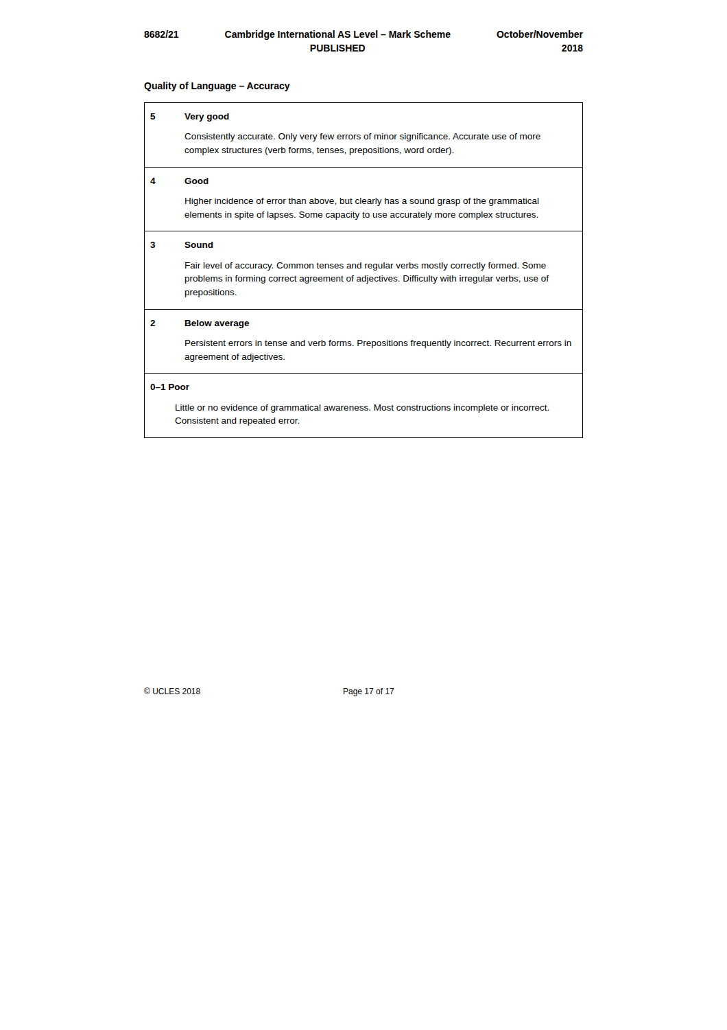8682/21
Cambridge International AS Level – Mark Scheme PUBLISHED
October/November
2018
Quality of Language – Accuracy
| 5 | Very good Consistently accurate. Only very few errors of minor significance. Accurate use of more complex structures (verb forms, tenses, prepositions, word order). |
| 4 | Good Higher incidence of error than above, but clearly has a sound grasp of the grammatical elements in spite of lapses. Some capacity to use accurately more complex structures. |
| 3 | Sound Fair level of accuracy. Common tenses and regular verbs mostly correctly formed. Some problems in forming correct agreement of adjectives. Difficulty with irregular verbs, use of prepositions. |
| 2 | Below average Persistent errors in tense and verb forms. Prepositions frequently incorrect. Recurrent errors in agreement of adjectives. |
| 0–1 Poor Little or no evidence of grammatical awareness. Most constructions incomplete or incorrect. Consistent and repeated error. |
© UCLES 2018
Page 17 of 17